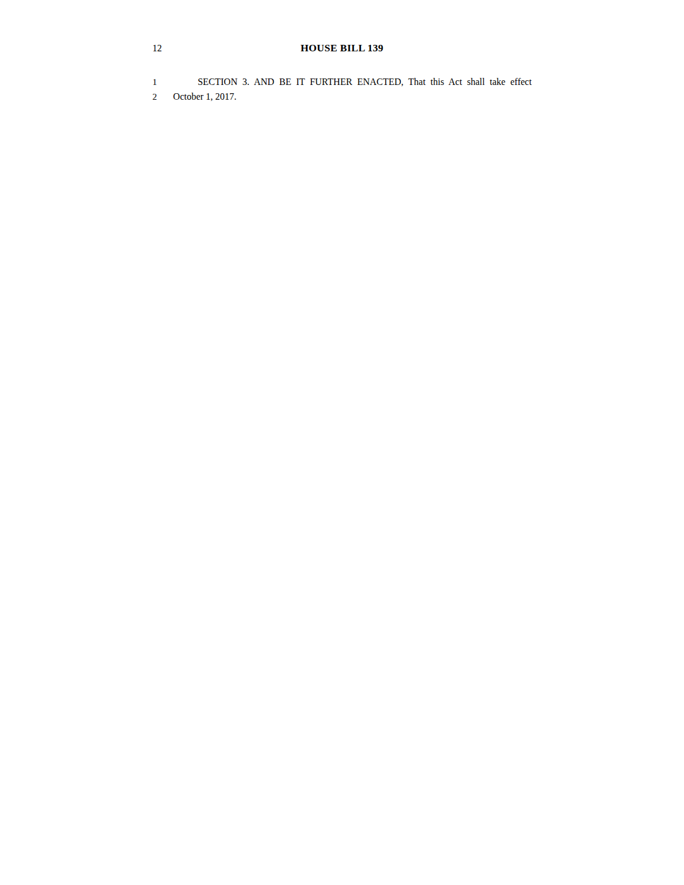12
HOUSE BILL 139
1
SECTION 3. AND BE IT FURTHER ENACTED, That this Act shall take effect
2
October 1, 2017.